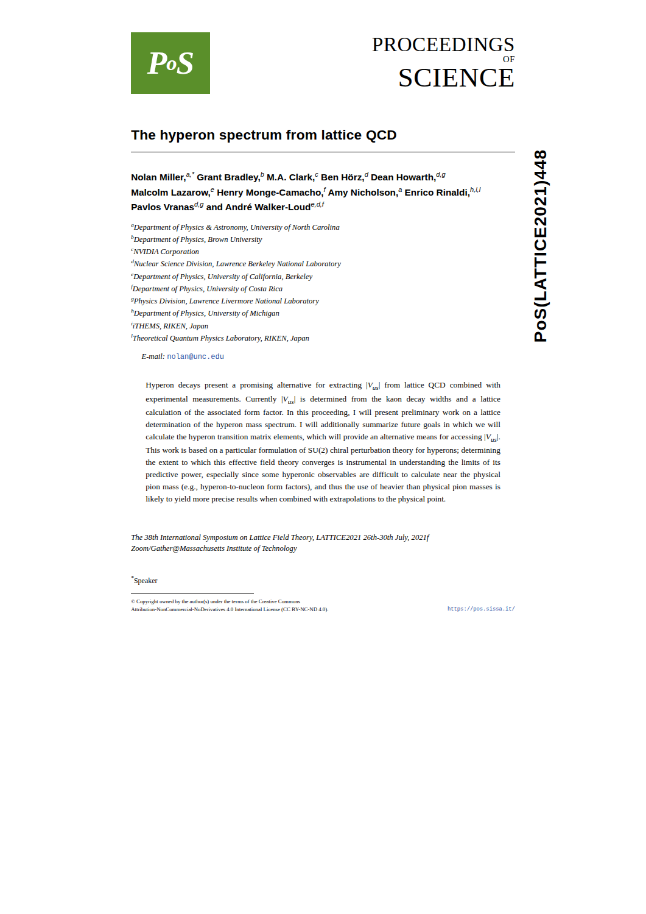PoS(LATTICE2021)448
Po S
PROCEEDINGS
OF
SCIENCE
The hyperon spectrum from lattice QCD
Nolan Miller,a,* Grant Bradley,b M.A. Clark,c Ben Hörz,d Dean Howarth,d,g
Malcolm Lazarow,e Henry Monge-Camacho,f Amy Nicholson,a Enrico Rinaldi,h,i,l
Pavlos Vranasd,g and André Walker-Loude,d,f
aDepartment of Physics & Astronomy, University of North Carolina
bDepartment of Physics, Brown University
cNVIDIA Corporation
dNuclear Science Division, Lawrence Berkeley National Laboratory
eDepartment of Physics, University of California, Berkeley
fDepartment of Physics, University of Costa Rica
gPhysics Division, Lawrence Livermore National Laboratory
hDepartment of Physics, University of Michigan
iiTHEMS, RIKEN, Japan
lTheoretical Quantum Physics Laboratory, RIKEN, Japan
E-mail: nolan@unc.edu
Hyperon decays present a promising alternative for extracting |Vus| from lattice QCD combined with experimental measurements. Currently |Vus| is determined from the kaon decay widths and a lattice calculation of the associated form factor. In this proceeding, I will present preliminary work on a lattice determination of the hyperon mass spectrum. I will additionally summarize future goals in which we will calculate the hyperon transition matrix elements, which will provide an alternative means for accessing |Vus|. This work is based on a particular formulation of SU(2) chiral perturbation theory for hyperons; determining the extent to which this effective field theory converges is instrumental in understanding the limits of its predictive power, especially since some hyperonic observables are difficult to calculate near the physical pion mass (e.g., hyperon-to-nucleon form factors), and thus the use of heavier than physical pion masses is likely to yield more precise results when combined with extrapolations to the physical point.
The 38th International Symposium on Lattice Field Theory, LATTICE2021 26th-30th July, 2021f
Zoom/Gather@Massachusetts Institute of Technology
*Speaker
© Copyright owned by the author(s) under the terms of the Creative Commons
Attribution-NonCommercial-NoDerivatives 4.0 International License (CC BY-NC-ND 4.0).
https://pos.sissa.it/